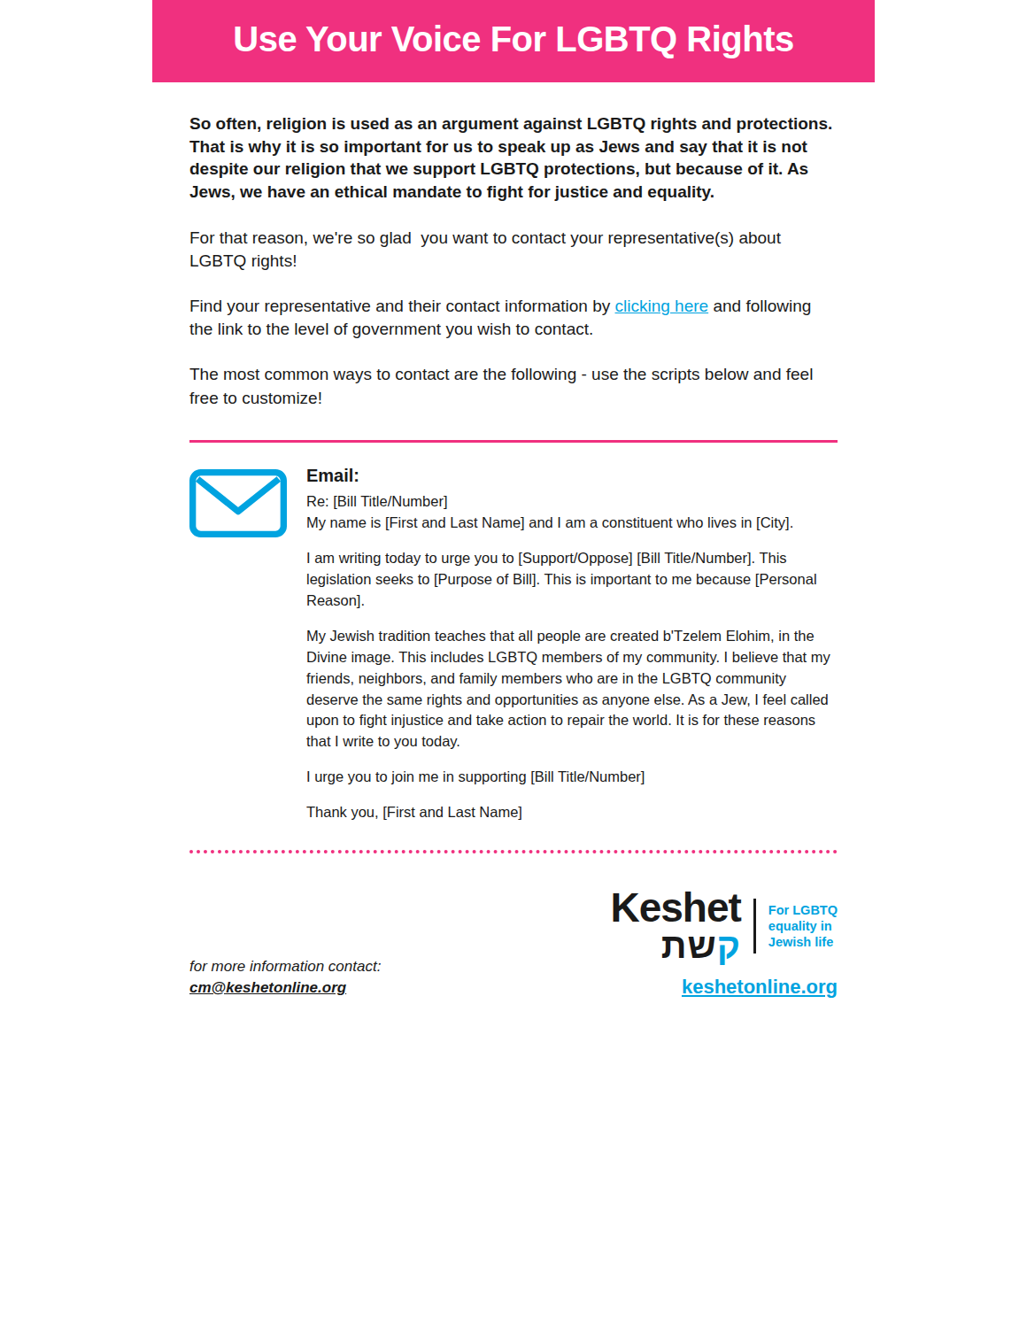Use Your Voice For LGBTQ Rights
So often, religion is used as an argument against LGBTQ rights and protections. That is why it is so important for us to speak up as Jews and say that it is not despite our religion that we support LGBTQ protections, but because of it. As Jews, we have an ethical mandate to fight for justice and equality.
For that reason, we're so glad you want to contact your representative(s) about LGBTQ rights!
Find your representative and their contact information by clicking here and following the link to the level of government you wish to contact.
The most common ways to contact are the following - use the scripts below and feel free to customize!
Email:
Re: [Bill Title/Number]
My name is [First and Last Name] and I am a constituent who lives in [City].
I am writing today to urge you to [Support/Oppose] [Bill Title/Number]. This legislation seeks to [Purpose of Bill]. This is important to me because [Personal Reason].
My Jewish tradition teaches that all people are created b'Tzelem Elohim, in the Divine image. This includes LGBTQ members of my community. I believe that my friends, neighbors, and family members who are in the LGBTQ community deserve the same rights and opportunities as anyone else. As a Jew, I feel called upon to fight injustice and take action to repair the world. It is for these reasons that I write to you today.
I urge you to join me in supporting [Bill Title/Number]
Thank you, [First and Last Name]
for more information contact:
cm@keshetonline.org
Keshet
קשת
For LGBTQ
equality in
Jewish life
keshetonline.org